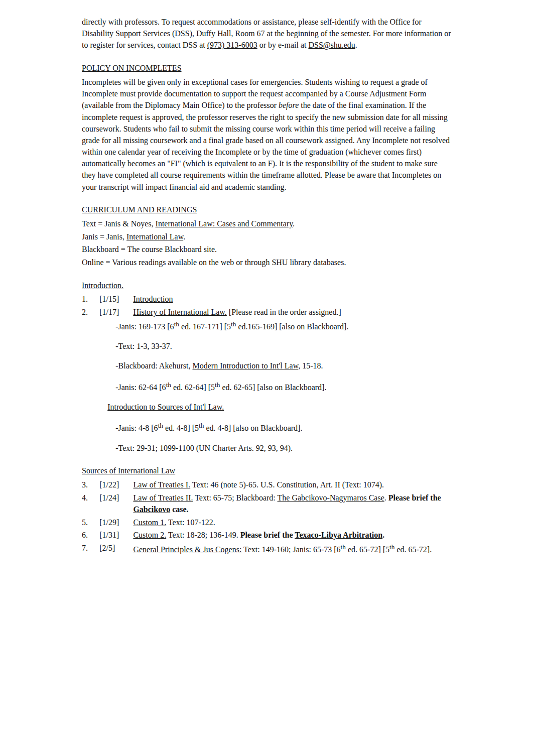directly with professors. To request accommodations or assistance, please self-identify with the Office for Disability Support Services (DSS), Duffy Hall, Room 67 at the beginning of the semester. For more information or to register for services, contact DSS at (973) 313-6003 or by e-mail at DSS@shu.edu.
POLICY ON INCOMPLETES
Incompletes will be given only in exceptional cases for emergencies. Students wishing to request a grade of Incomplete must provide documentation to support the request accompanied by a Course Adjustment Form (available from the Diplomacy Main Office) to the professor before the date of the final examination. If the incomplete request is approved, the professor reserves the right to specify the new submission date for all missing coursework. Students who fail to submit the missing course work within this time period will receive a failing grade for all missing coursework and a final grade based on all coursework assigned. Any Incomplete not resolved within one calendar year of receiving the Incomplete or by the time of graduation (whichever comes first) automatically becomes an "FI" (which is equivalent to an F). It is the responsibility of the student to make sure they have completed all course requirements within the timeframe allotted. Please be aware that Incompletes on your transcript will impact financial aid and academic standing.
CURRICULUM AND READINGS
Text = Janis & Noyes, International Law: Cases and Commentary.
Janis = Janis, International Law.
Blackboard = The course Blackboard site.
Online = Various readings available on the web or through SHU library databases.
Introduction.
1. [1/15] Introduction
2. [1/17] History of International Law. [Please read in the order assigned.]
-Janis: 169-173 [6th ed. 167-171] [5th ed.165-169] [also on Blackboard].
-Text: 1-3, 33-37.
-Blackboard: Akehurst, Modern Introduction to Int'l Law, 15-18.
-Janis: 62-64 [6th ed. 62-64] [5th ed. 62-65] [also on Blackboard].
Introduction to Sources of Int'l Law.
-Janis: 4-8 [6th ed. 4-8] [5th ed. 4-8] [also on Blackboard].
-Text: 29-31; 1099-1100 (UN Charter Arts. 92, 93, 94).
Sources of International Law
3. [1/22] Law of Treaties I. Text: 46 (note 5)-65. U.S. Constitution, Art. II (Text: 1074).
4. [1/24] Law of Treaties II. Text: 65-75; Blackboard: The Gabcikovo-Nagymaros Case. Please brief the Gabcikovo case.
5. [1/29] Custom 1. Text: 107-122.
6. [1/31] Custom 2. Text: 18-28; 136-149. Please brief the Texaco-Libya Arbitration.
7. [2/5] General Principles & Jus Cogens: Text: 149-160; Janis: 65-73 [6th ed. 65-72] [5th ed. 65-72].